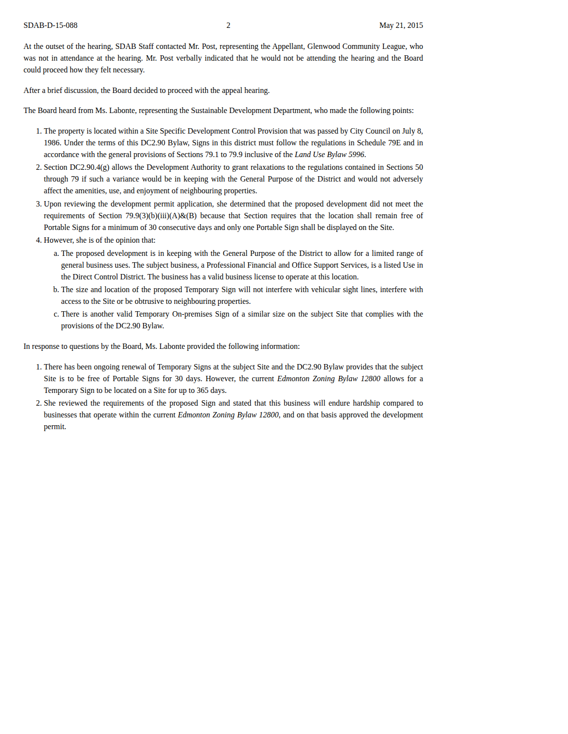SDAB-D-15-088 2 May 21, 2015
At the outset of the hearing, SDAB Staff contacted Mr. Post, representing the Appellant, Glenwood Community League, who was not in attendance at the hearing. Mr. Post verbally indicated that he would not be attending the hearing and the Board could proceed how they felt necessary.
After a brief discussion, the Board decided to proceed with the appeal hearing.
The Board heard from Ms. Labonte, representing the Sustainable Development Department, who made the following points:
The property is located within a Site Specific Development Control Provision that was passed by City Council on July 8, 1986. Under the terms of this DC2.90 Bylaw, Signs in this district must follow the regulations in Schedule 79E and in accordance with the general provisions of Sections 79.1 to 79.9 inclusive of the Land Use Bylaw 5996.
Section DC2.90.4(g) allows the Development Authority to grant relaxations to the regulations contained in Sections 50 through 79 if such a variance would be in keeping with the General Purpose of the District and would not adversely affect the amenities, use, and enjoyment of neighbouring properties.
Upon reviewing the development permit application, she determined that the proposed development did not meet the requirements of Section 79.9(3)(b)(iii)(A)&(B) because that Section requires that the location shall remain free of Portable Signs for a minimum of 30 consecutive days and only one Portable Sign shall be displayed on the Site.
However, she is of the opinion that:
The proposed development is in keeping with the General Purpose of the District to allow for a limited range of general business uses. The subject business, a Professional Financial and Office Support Services, is a listed Use in the Direct Control District. The business has a valid business license to operate at this location.
The size and location of the proposed Temporary Sign will not interfere with vehicular sight lines, interfere with access to the Site or be obtrusive to neighbouring properties.
There is another valid Temporary On-premises Sign of a similar size on the subject Site that complies with the provisions of the DC2.90 Bylaw.
In response to questions by the Board, Ms. Labonte provided the following information:
There has been ongoing renewal of Temporary Signs at the subject Site and the DC2.90 Bylaw provides that the subject Site is to be free of Portable Signs for 30 days. However, the current Edmonton Zoning Bylaw 12800 allows for a Temporary Sign to be located on a Site for up to 365 days.
She reviewed the requirements of the proposed Sign and stated that this business will endure hardship compared to businesses that operate within the current Edmonton Zoning Bylaw 12800, and on that basis approved the development permit.